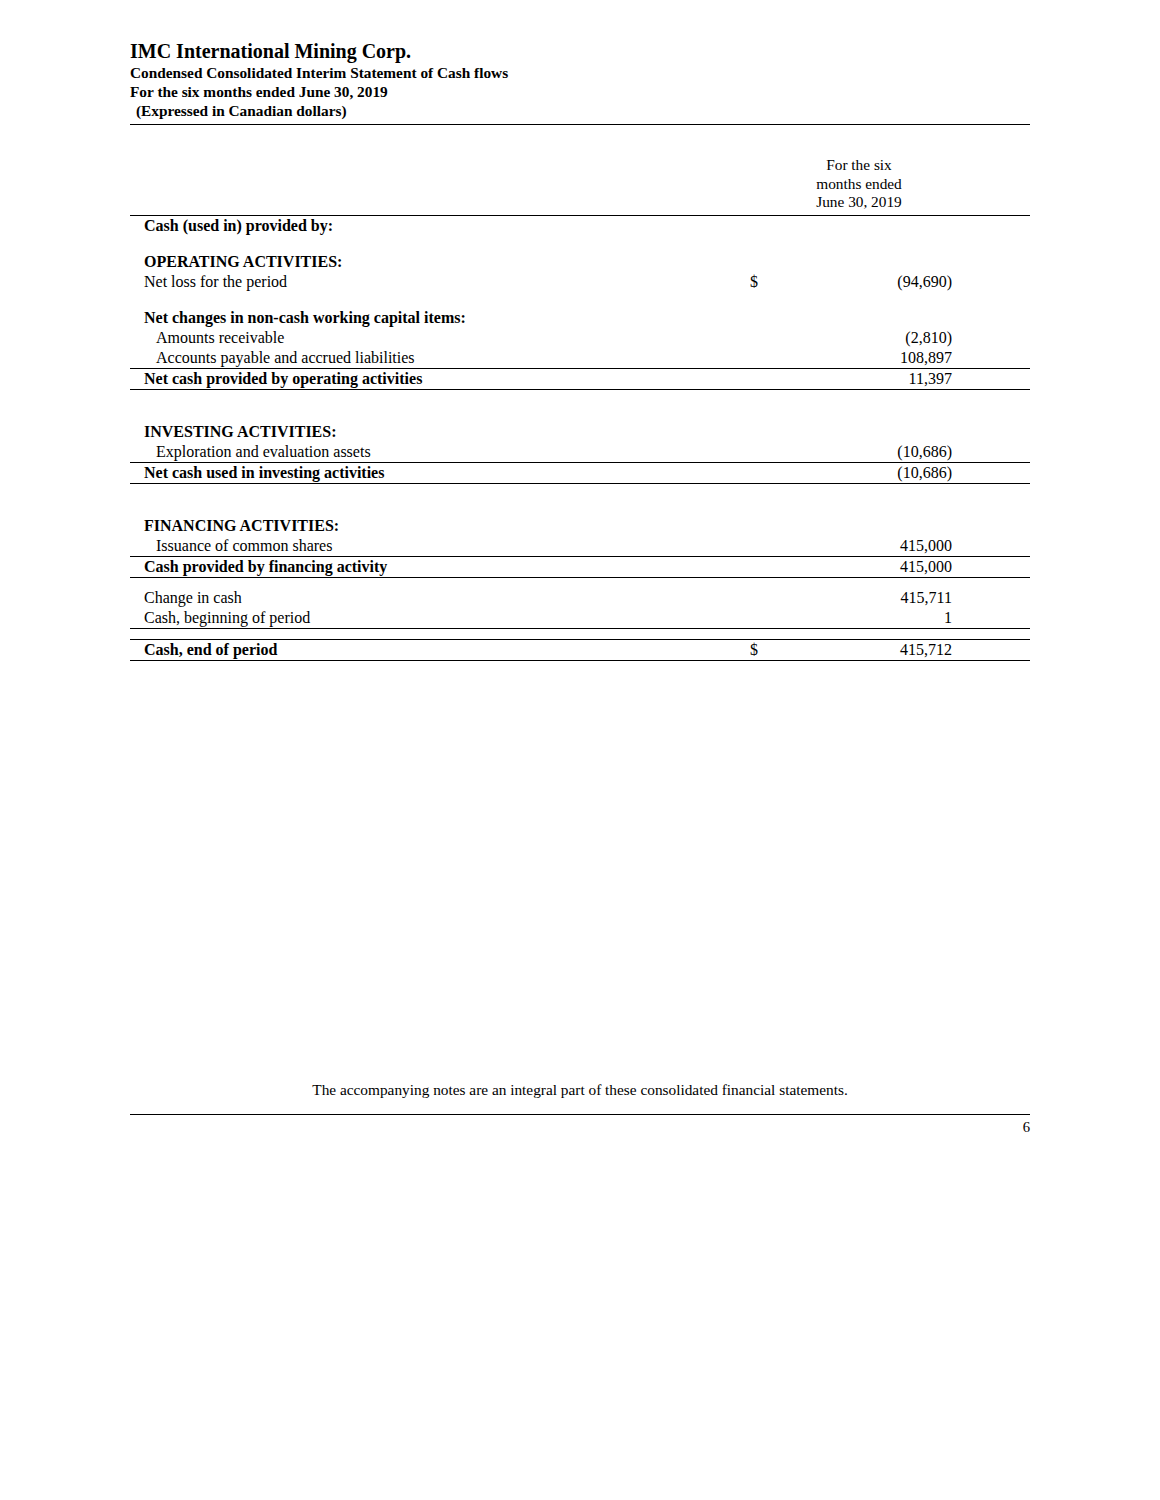IMC International Mining Corp.
Condensed Consolidated Interim Statement of Cash flows
For the six months ended June 30, 2019
(Expressed in Canadian dollars)
| | | For the six months ended June 30, 2019 | |
| Cash (used in) provided by: | | | |
| OPERATING ACTIVITIES: | | | |
| Net loss for the period | $ | (94,690) | |
| Net changes in non-cash working capital items: | | | |
| Amounts receivable | | (2,810) | |
| Accounts payable and accrued liabilities | | 108,897 | |
| Net cash provided by operating activities | | 11,397 | |
| INVESTING ACTIVITIES: | | | |
| Exploration and evaluation assets | | (10,686) | |
| Net cash used in investing activities | | (10,686) | |
| FINANCING ACTIVITIES: | | | |
| Issuance of common shares | | 415,000 | |
| Cash provided by financing activity | | 415,000 | |
| Change in cash | | 415,711 | |
| Cash, beginning of period | | 1 | |
| Cash, end of period | $ | 415,712 | |
The accompanying notes are an integral part of these consolidated financial statements.
6